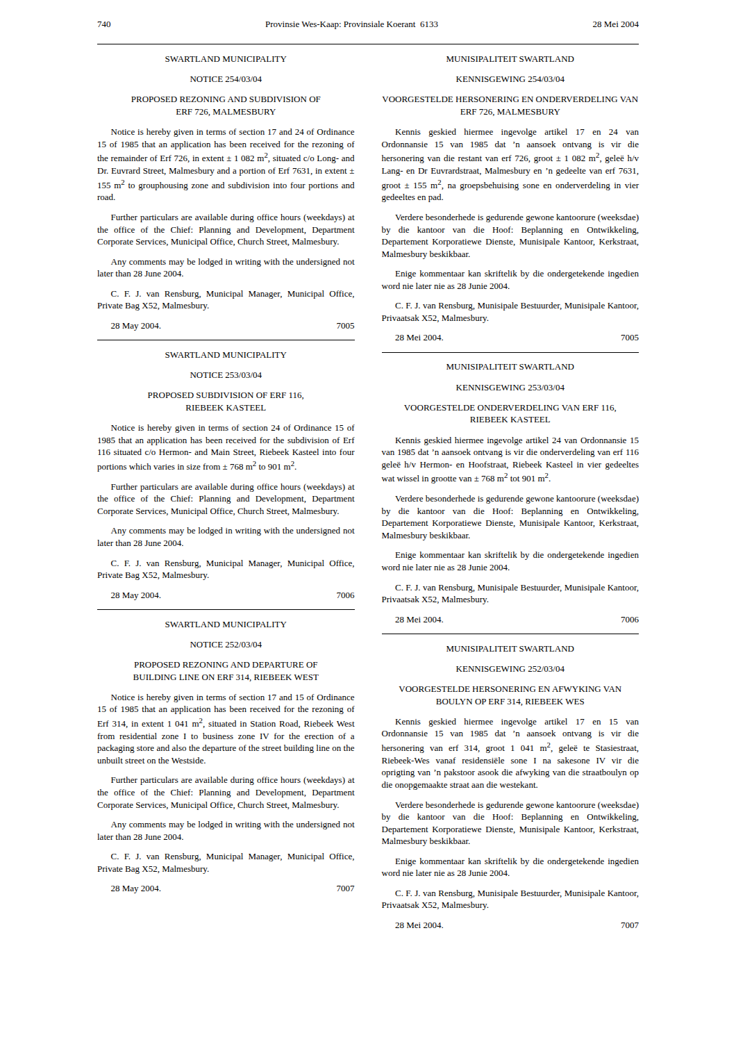740 Provinsie Wes-Kaap: Provinsiale Koerant 6133 28 Mei 2004
Swartland Municipality
Notice 254/03/04
Proposed Rezoning and Subdivision of
Erf 726, Malmesbury
Notice is hereby given in terms of section 17 and 24 of Ordinance 15 of 1985 that an application has been received for the rezoning of the remainder of Erf 726, in extent ± 1 082 m2, situated c/o Long- and Dr. Euvrard Street, Malmesbury and a portion of Erf 7631, in extent ± 155 m2 to grouphousing zone and subdivision into four portions and road.
Further particulars are available during office hours (weekdays) at the office of the Chief: Planning and Development, Department Corporate Services, Municipal Office, Church Street, Malmesbury.
Any comments may be lodged in writing with the undersigned not later than 28 June 2004.
C. F. J. van Rensburg, Municipal Manager, Municipal Office, Private Bag X52, Malmesbury.
28 May 2004. 7005
Swartland Municipality
Notice 253/03/04
Proposed Subdivision of Erf 116,
Riebeek Kasteel
Notice is hereby given in terms of section 24 of Ordinance 15 of 1985 that an application has been received for the subdivision of Erf 116 situated c/o Hermon- and Main Street, Riebeek Kasteel into four portions which varies in size from ± 768 m2 to 901 m2.
Further particulars are available during office hours (weekdays) at the office of the Chief: Planning and Development, Department Corporate Services, Municipal Office, Church Street, Malmesbury.
Any comments may be lodged in writing with the undersigned not later than 28 June 2004.
C. F. J. van Rensburg, Municipal Manager, Municipal Office, Private Bag X52, Malmesbury.
28 May 2004. 7006
Swartland Municipality
Notice 252/03/04
Proposed Rezoning and Departure of
Building Line on Erf 314, Riebeek West
Notice is hereby given in terms of section 17 and 15 of Ordinance 15 of 1985 that an application has been received for the rezoning of Erf 314, in extent 1 041 m2, situated in Station Road, Riebeek West from residential zone I to business zone IV for the erection of a packaging store and also the departure of the street building line on the unbuilt street on the Westside.
Further particulars are available during office hours (weekdays) at the office of the Chief: Planning and Development, Department Corporate Services, Municipal Office, Church Street, Malmesbury.
Any comments may be lodged in writing with the undersigned not later than 28 June 2004.
C. F. J. van Rensburg, Municipal Manager, Municipal Office, Private Bag X52, Malmesbury.
28 May 2004. 7007
Munisipaliteit Swartland
Kennisgewing 254/03/04
Voorgestelde Hersonering en Onderverdeling van
Erf 726, Malmesbury
Kennis geskied hiermee ingevolge artikel 17 en 24 van Ordonnansie 15 van 1985 dat ’n aansoek ontvang is vir die hersonering van die restant van erf 726, groot ± 1 082 m2, geleë h/v Lang- en Dr Euvrardstraat, Malmesbury en ’n gedeelte van erf 7631, groot ± 155 m2, na groepsbehuising sone en onderverdeling in vier gedeeltes en pad.
Verdere besonderhede is gedurende gewone kantoorure (weeksdae) by die kantoor van die Hoof: Beplanning en Ontwikkeling, Departement Korporatiewe Dienste, Munisipale Kantoor, Kerkstraat, Malmesbury beskikbaar.
Enige kommentaar kan skriftelik by die ondergetekende ingedien word nie later nie as 28 Junie 2004.
C. F. J. van Rensburg, Munisipale Bestuurder, Munisipale Kantoor, Privaatsak X52, Malmesbury.
28 Mei 2004. 7005
Munisipaliteit Swartland
Kennisgewing 253/03/04
Voorgestelde Onderverdeling van Erf 116,
Riebeek Kasteel
Kennis geskied hiermee ingevolge artikel 24 van Ordonnansie 15 van 1985 dat ’n aansoek ontvang is vir die onderverdeling van erf 116 geleë h/v Hermon- en Hoofstraat, Riebeek Kasteel in vier gedeeltes wat wissel in grootte van ± 768 m2 tot 901 m2.
Verdere besonderhede is gedurende gewone kantoorure (weeksdae) by die kantoor van die Hoof: Beplanning en Ontwikkeling, Departement Korporatiewe Dienste, Munisipale Kantoor, Kerkstraat, Malmesbury beskikbaar.
Enige kommentaar kan skriftelik by die ondergetekende ingedien word nie later nie as 28 Junie 2004.
C. F. J. van Rensburg, Munisipale Bestuurder, Munisipale Kantoor, Privaatsak X52, Malmesbury.
28 Mei 2004. 7006
Munisipaliteit Swartland
Kennisgewing 252/03/04
Voorgestelde Hersonering en Afwyking van
Boulyn op Erf 314, Riebeek Wes
Kennis geskied hiermee ingevolge artikel 17 en 15 van Ordonnansie 15 van 1985 dat ’n aansoek ontvang is vir die hersonering van erf 314, groot 1 041 m2, geleë te Stasiestraat, Riebeek-Wes vanaf residensiële sone I na sakesone IV vir die oprigting van ’n pakstoor asook die afwyking van die straatboulyn op die onopgemaakte straat aan die westekant.
Verdere besonderhede is gedurende gewone kantoorure (weeksdae) by die kantoor van die Hoof: Beplanning en Ontwikkeling, Departement Korporatiewe Dienste, Munisipale Kantoor, Kerkstraat, Malmesbury beskikbaar.
Enige kommentaar kan skriftelik by die ondergetekende ingedien word nie later nie as 28 Junie 2004.
C. F. J. van Rensburg, Munisipale Bestuurder, Munisipale Kantoor, Privaatsak X52, Malmesbury.
28 Mei 2004. 7007